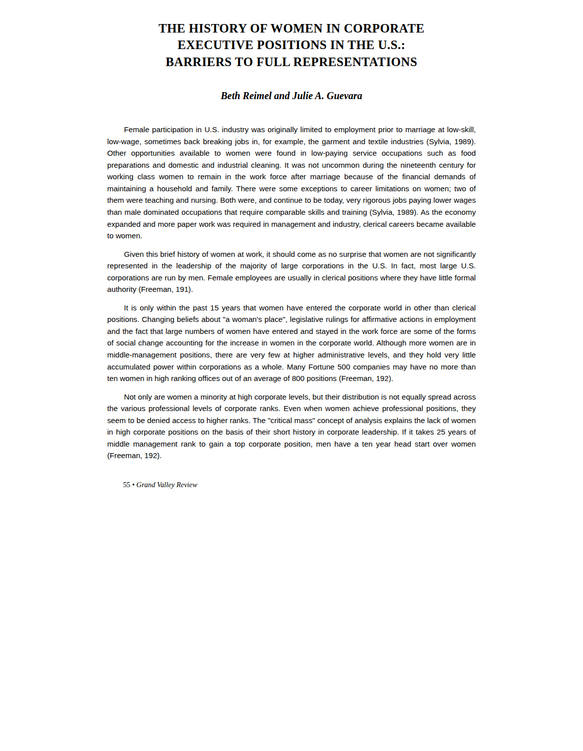THE HISTORY OF WOMEN IN CORPORATE
EXECUTIVE POSITIONS IN THE U.S.:
BARRIERS TO FULL REPRESENTATIONS
Beth Reimel and Julie A. Guevara
Female participation in U.S. industry was originally limited to employment prior to marriage at low-skill, low-wage, sometimes back breaking jobs in, for example, the garment and textile industries (Sylvia, 1989). Other opportunities available to women were found in low-paying service occupations such as food preparations and domestic and industrial cleaning. It was not uncommon during the nineteenth century for working class women to remain in the work force after marriage because of the financial demands of maintaining a household and family. There were some exceptions to career limitations on women; two of them were teaching and nursing. Both were, and continue to be today, very rigorous jobs paying lower wages than male dominated occupations that require comparable skills and training (Sylvia, 1989). As the economy expanded and more paper work was required in management and industry, clerical careers became available to women.
Given this brief history of women at work, it should come as no surprise that women are not significantly represented in the leadership of the majority of large corporations in the U.S. In fact, most large U.S. corporations are run by men. Female employees are usually in clerical positions where they have little formal authority (Freeman, 191).
It is only within the past 15 years that women have entered the corporate world in other than clerical positions. Changing beliefs about "a woman's place", legislative rulings for affirmative actions in employment and the fact that large numbers of women have entered and stayed in the work force are some of the forms of social change accounting for the increase in women in the corporate world. Although more women are in middle-management positions, there are very few at higher administrative levels, and they hold very little accumulated power within corporations as a whole. Many Fortune 500 companies may have no more than ten women in high ranking offices out of an average of 800 positions (Freeman, 192).
Not only are women a minority at high corporate levels, but their distribution is not equally spread across the various professional levels of corporate ranks. Even when women achieve professional positions, they seem to be denied access to higher ranks. The "critical mass" concept of analysis explains the lack of women in high corporate positions on the basis of their short history in corporate leadership. If it takes 25 years of middle management rank to gain a top corporate position, men have a ten year head start over women (Freeman, 192).
55 • Grand Valley Review